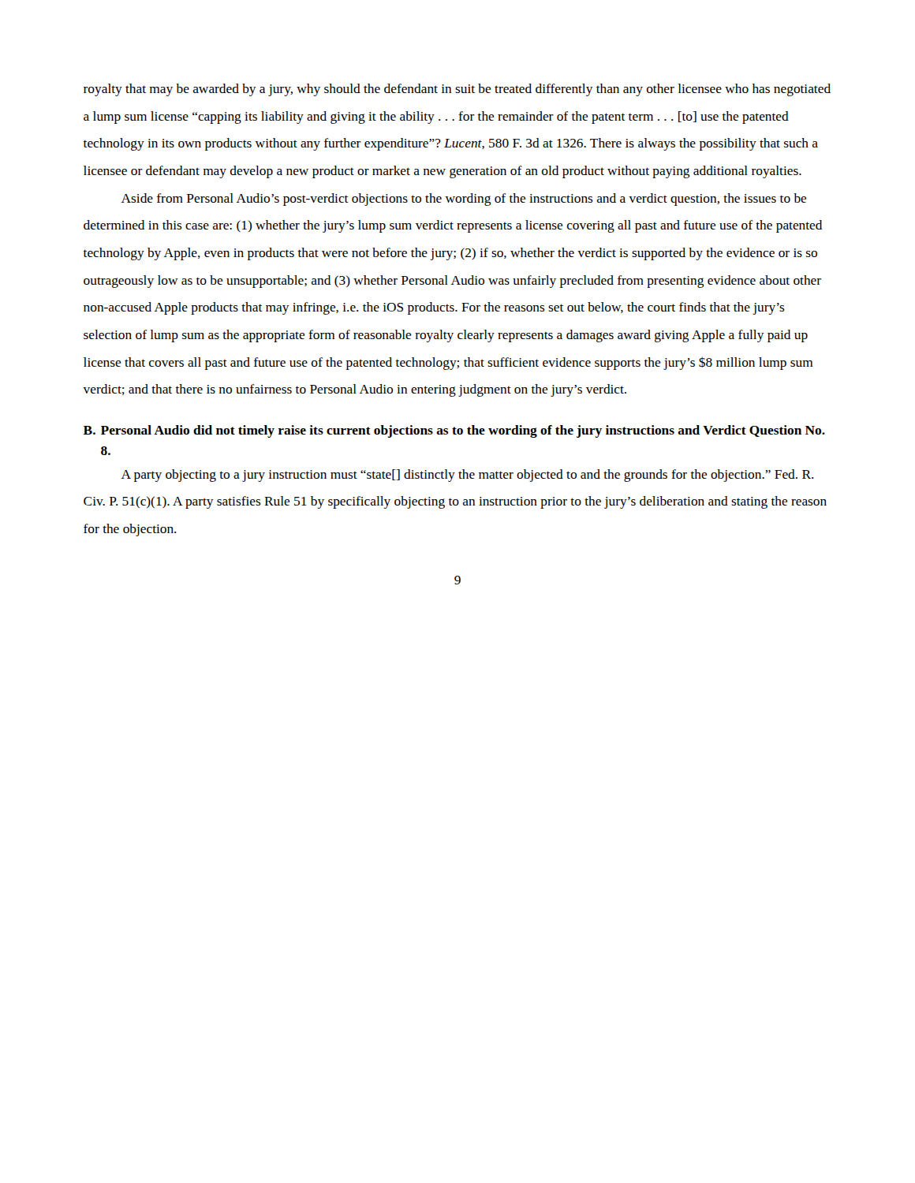royalty that may be awarded by a jury, why should the defendant in suit be treated differently than any other licensee who has negotiated a lump sum license “capping its liability and giving it the ability . . . for the remainder of the patent term . . . [to] use the patented technology in its own products without any further expenditure”? Lucent, 580 F. 3d at 1326. There is always the possibility that such a licensee or defendant may develop a new product or market a new generation of an old product without paying additional royalties.
Aside from Personal Audio’s post-verdict objections to the wording of the instructions and a verdict question, the issues to be determined in this case are: (1) whether the jury’s lump sum verdict represents a license covering all past and future use of the patented technology by Apple, even in products that were not before the jury; (2) if so, whether the verdict is supported by the evidence or is so outrageously low as to be unsupportable; and (3) whether Personal Audio was unfairly precluded from presenting evidence about other non-accused Apple products that may infringe, i.e. the iOS products. For the reasons set out below, the court finds that the jury’s selection of lump sum as the appropriate form of reasonable royalty clearly represents a damages award giving Apple a fully paid up license that covers all past and future use of the patented technology; that sufficient evidence supports the jury’s $8 million lump sum verdict; and that there is no unfairness to Personal Audio in entering judgment on the jury’s verdict.
B. Personal Audio did not timely raise its current objections as to the wording of the jury instructions and Verdict Question No. 8.
A party objecting to a jury instruction must “state[] distinctly the matter objected to and the grounds for the objection.” Fed. R. Civ. P. 51(c)(1). A party satisfies Rule 51 by specifically objecting to an instruction prior to the jury’s deliberation and stating the reason for the objection.
9